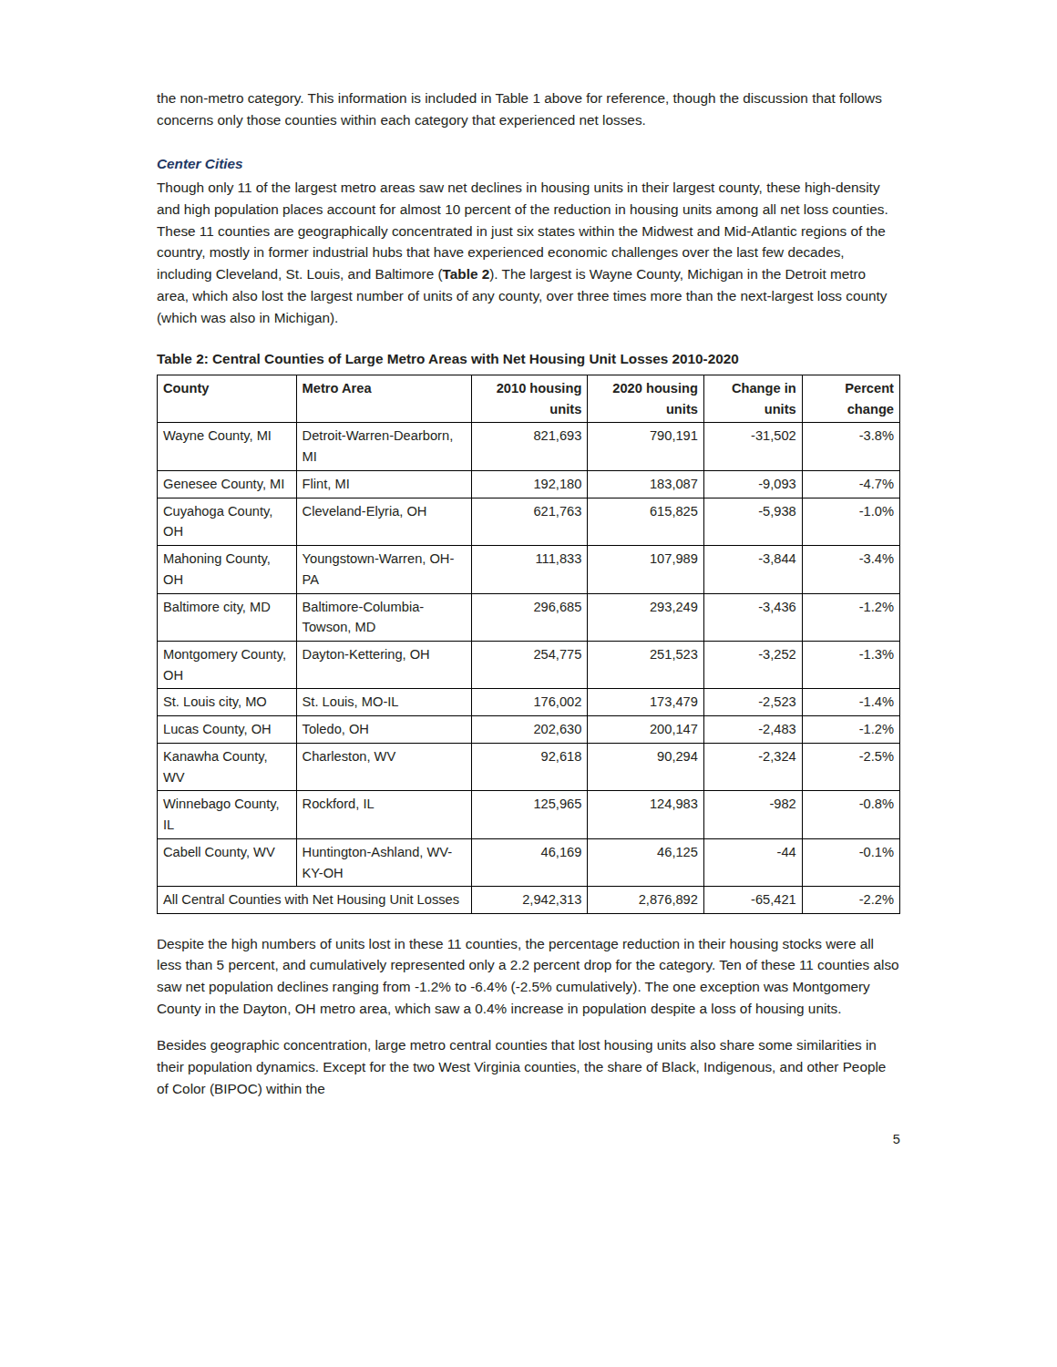the non-metro category. This information is included in Table 1 above for reference, though the discussion that follows concerns only those counties within each category that experienced net losses.
Center Cities
Though only 11 of the largest metro areas saw net declines in housing units in their largest county, these high-density and high population places account for almost 10 percent of the reduction in housing units among all net loss counties. These 11 counties are geographically concentrated in just six states within the Midwest and Mid-Atlantic regions of the country, mostly in former industrial hubs that have experienced economic challenges over the last few decades, including Cleveland, St. Louis, and Baltimore (Table 2). The largest is Wayne County, Michigan in the Detroit metro area, which also lost the largest number of units of any county, over three times more than the next-largest loss county (which was also in Michigan).
Table 2: Central Counties of Large Metro Areas with Net Housing Unit Losses 2010-2020
| County | Metro Area | 2010 housing units | 2020 housing units | Change in units | Percent change |
| --- | --- | --- | --- | --- | --- |
| Wayne County, MI | Detroit-Warren-Dearborn, MI | 821,693 | 790,191 | -31,502 | -3.8% |
| Genesee County, MI | Flint, MI | 192,180 | 183,087 | -9,093 | -4.7% |
| Cuyahoga County, OH | Cleveland-Elyria, OH | 621,763 | 615,825 | -5,938 | -1.0% |
| Mahoning County, OH | Youngstown-Warren, OH-PA | 111,833 | 107,989 | -3,844 | -3.4% |
| Baltimore city, MD | Baltimore-Columbia-Towson, MD | 296,685 | 293,249 | -3,436 | -1.2% |
| Montgomery County, OH | Dayton-Kettering, OH | 254,775 | 251,523 | -3,252 | -1.3% |
| St. Louis city, MO | St. Louis, MO-IL | 176,002 | 173,479 | -2,523 | -1.4% |
| Lucas County, OH | Toledo, OH | 202,630 | 200,147 | -2,483 | -1.2% |
| Kanawha County, WV | Charleston, WV | 92,618 | 90,294 | -2,324 | -2.5% |
| Winnebago County, IL | Rockford, IL | 125,965 | 124,983 | -982 | -0.8% |
| Cabell County, WV | Huntington-Ashland, WV-KY-OH | 46,169 | 46,125 | -44 | -0.1% |
| All Central Counties with Net Housing Unit Losses | 2,942,313 | 2,876,892 | -65,421 | -2.2% |
Despite the high numbers of units lost in these 11 counties, the percentage reduction in their housing stocks were all less than 5 percent, and cumulatively represented only a 2.2 percent drop for the category. Ten of these 11 counties also saw net population declines ranging from -1.2% to -6.4% (-2.5% cumulatively). The one exception was Montgomery County in the Dayton, OH metro area, which saw a 0.4% increase in population despite a loss of housing units.
Besides geographic concentration, large metro central counties that lost housing units also share some similarities in their population dynamics. Except for the two West Virginia counties, the share of Black, Indigenous, and other People of Color (BIPOC) within the
5